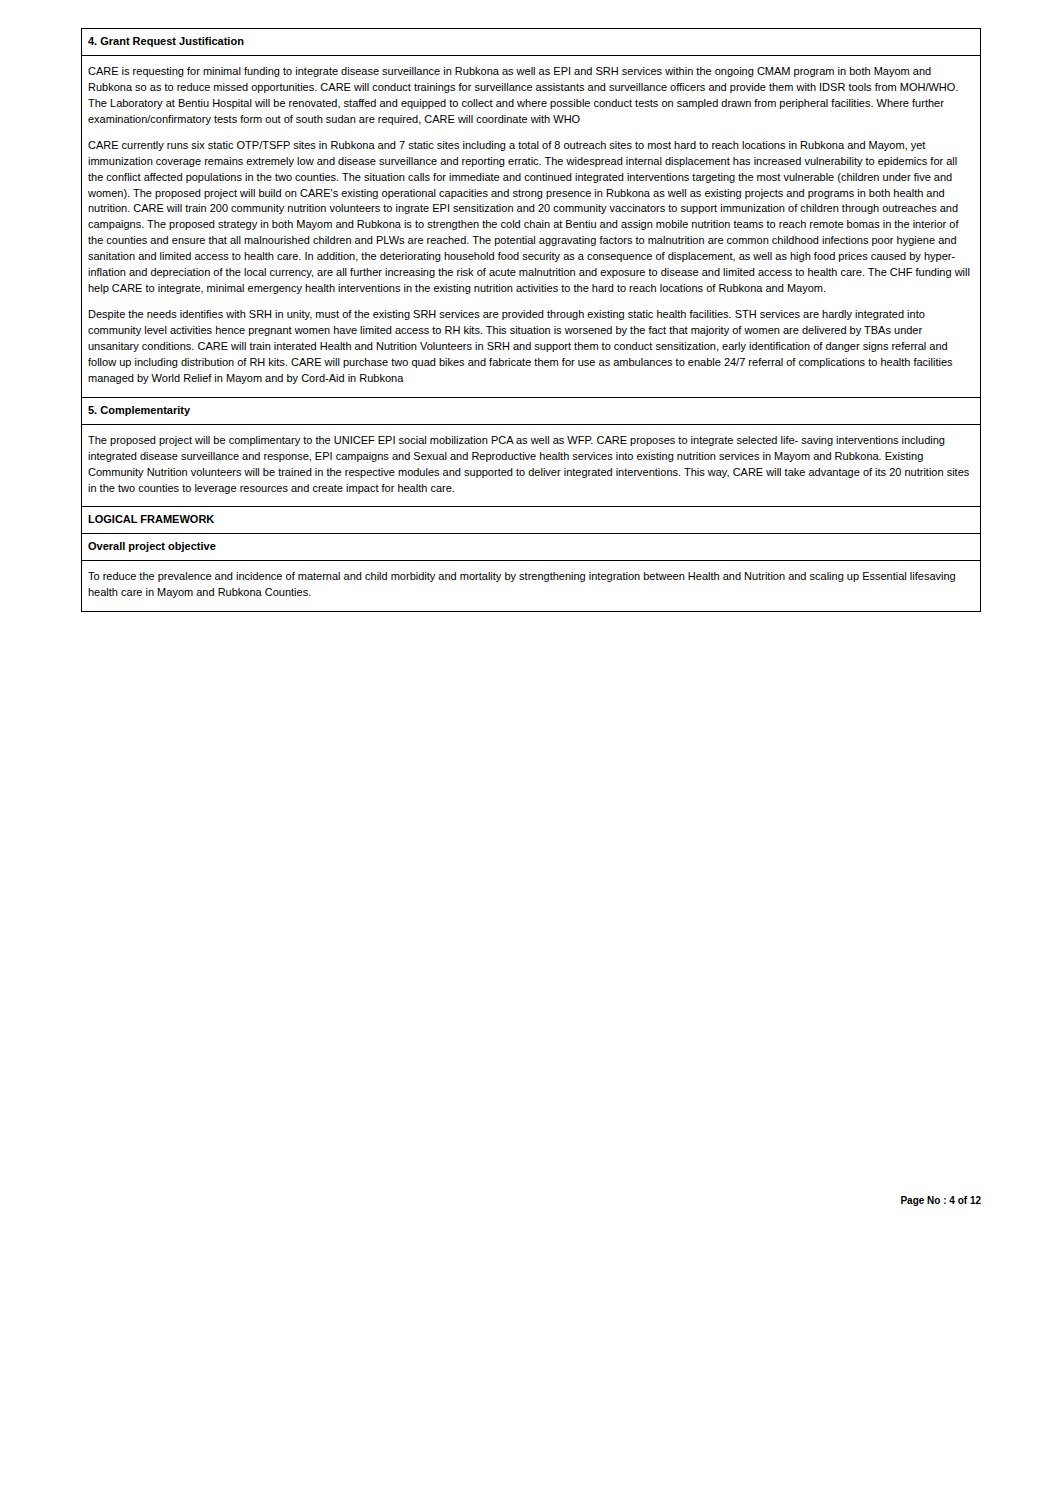4. Grant Request Justification
CARE is requesting for minimal funding to integrate disease surveillance in Rubkona as well as EPI and SRH services within the ongoing CMAM program in both Mayom and Rubkona so as to reduce missed opportunities. CARE will conduct trainings for surveillance assistants and surveillance officers and provide them with IDSR tools from MOH/WHO. The Laboratory at Bentiu Hospital will be renovated, staffed and equipped to collect and where possible conduct tests on sampled drawn from peripheral facilities. Where further examination/confirmatory tests form out of south sudan are required, CARE will coordinate with WHO
CARE currently runs six static OTP/TSFP sites in Rubkona and 7 static sites including a total of 8 outreach sites to most hard to reach locations in Rubkona and Mayom, yet immunization coverage remains extremely low and disease surveillance and reporting erratic. The widespread internal displacement has increased vulnerability to epidemics for all the conflict affected populations in the two counties. The situation calls for immediate and continued integrated interventions targeting the most vulnerable (children under five and women). The proposed project will build on CARE's existing operational capacities and strong presence in Rubkona as well as existing projects and programs in both health and nutrition. CARE will train 200 community nutrition volunteers to ingrate EPI sensitization and 20 community vaccinators to support immunization of children through outreaches and campaigns. The proposed strategy in both Mayom and Rubkona is to strengthen the cold chain at Bentiu and assign mobile nutrition teams to reach remote bomas in the interior of the counties and ensure that all malnourished children and PLWs are reached. The potential aggravating factors to malnutrition are common childhood infections poor hygiene and sanitation and limited access to health care. In addition, the deteriorating household food security as a consequence of displacement, as well as high food prices caused by hyper-inflation and depreciation of the local currency, are all further increasing the risk of acute malnutrition and exposure to disease and limited access to health care. The CHF funding will help CARE to integrate, minimal emergency health interventions in the existing nutrition activities to the hard to reach locations of Rubkona and Mayom.
Despite the needs identifies with SRH in unity, must of the existing SRH services are provided through existing static health facilities. STH services are hardly integrated into community level activities hence pregnant women have limited access to RH kits. This situation is worsened by the fact that majority of women are delivered by TBAs under unsanitary conditions. CARE will train interated Health and Nutrition Volunteers in SRH and support them to conduct sensitization, early identification of danger signs referral and follow up including distribution of RH kits. CARE will purchase two quad bikes and fabricate them for use as ambulances to enable 24/7 referral of complications to health facilities managed by World Relief in Mayom and by Cord-Aid in Rubkona
5. Complementarity
The proposed project will be complimentary to the UNICEF EPI social mobilization PCA as well as WFP. CARE proposes to integrate selected life- saving interventions including integrated disease surveillance and response, EPI campaigns and Sexual and Reproductive health services into existing nutrition services in Mayom and Rubkona. Existing Community Nutrition volunteers will be trained in the respective modules and supported to deliver integrated interventions. This way, CARE will take advantage of its 20 nutrition sites in the two counties to leverage resources and create impact for health care.
LOGICAL FRAMEWORK
Overall project objective
To reduce the prevalence and incidence of maternal and child morbidity and mortality by strengthening integration between Health and Nutrition and scaling up Essential lifesaving health care in Mayom and Rubkona Counties.
Page No : 4 of 12